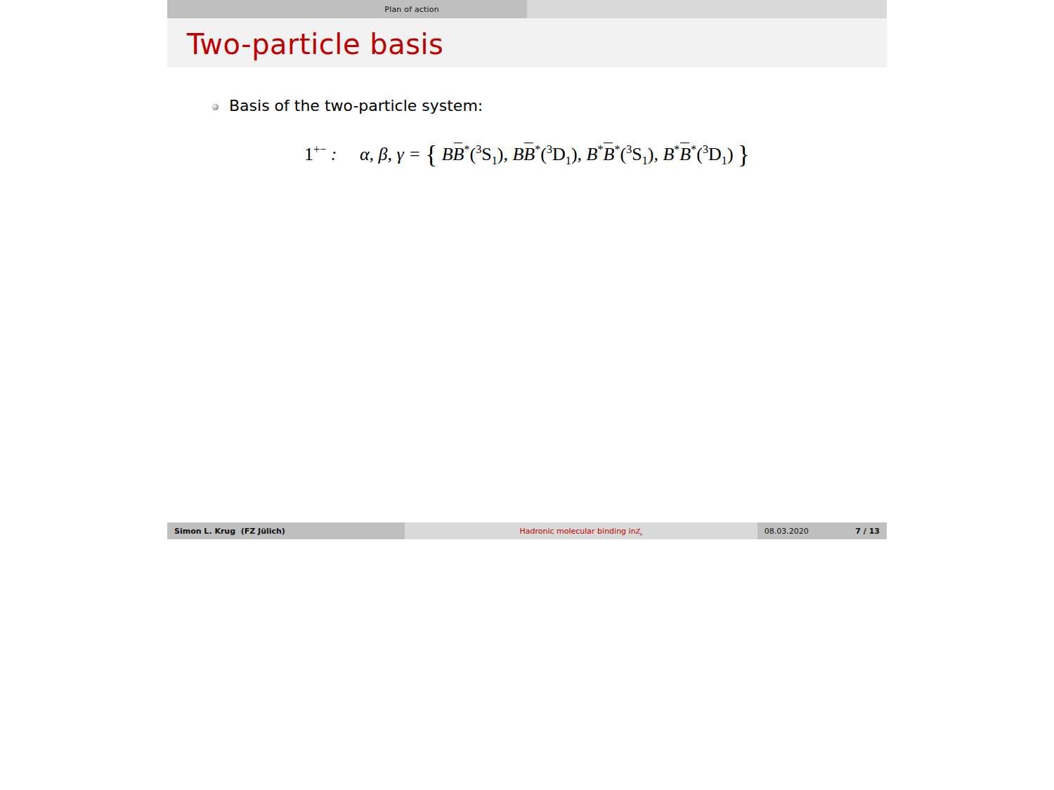Plan of action
Two-particle basis
Basis of the two-particle system:
1+− : α, β, γ = { BB*(3S1), BB*(3D1), B*B*(3S1), B*B*(3D1) }
Simon L. Krug (FZ Jülich)
Hadronic molecular binding in Zb
08.03.20207 / 13